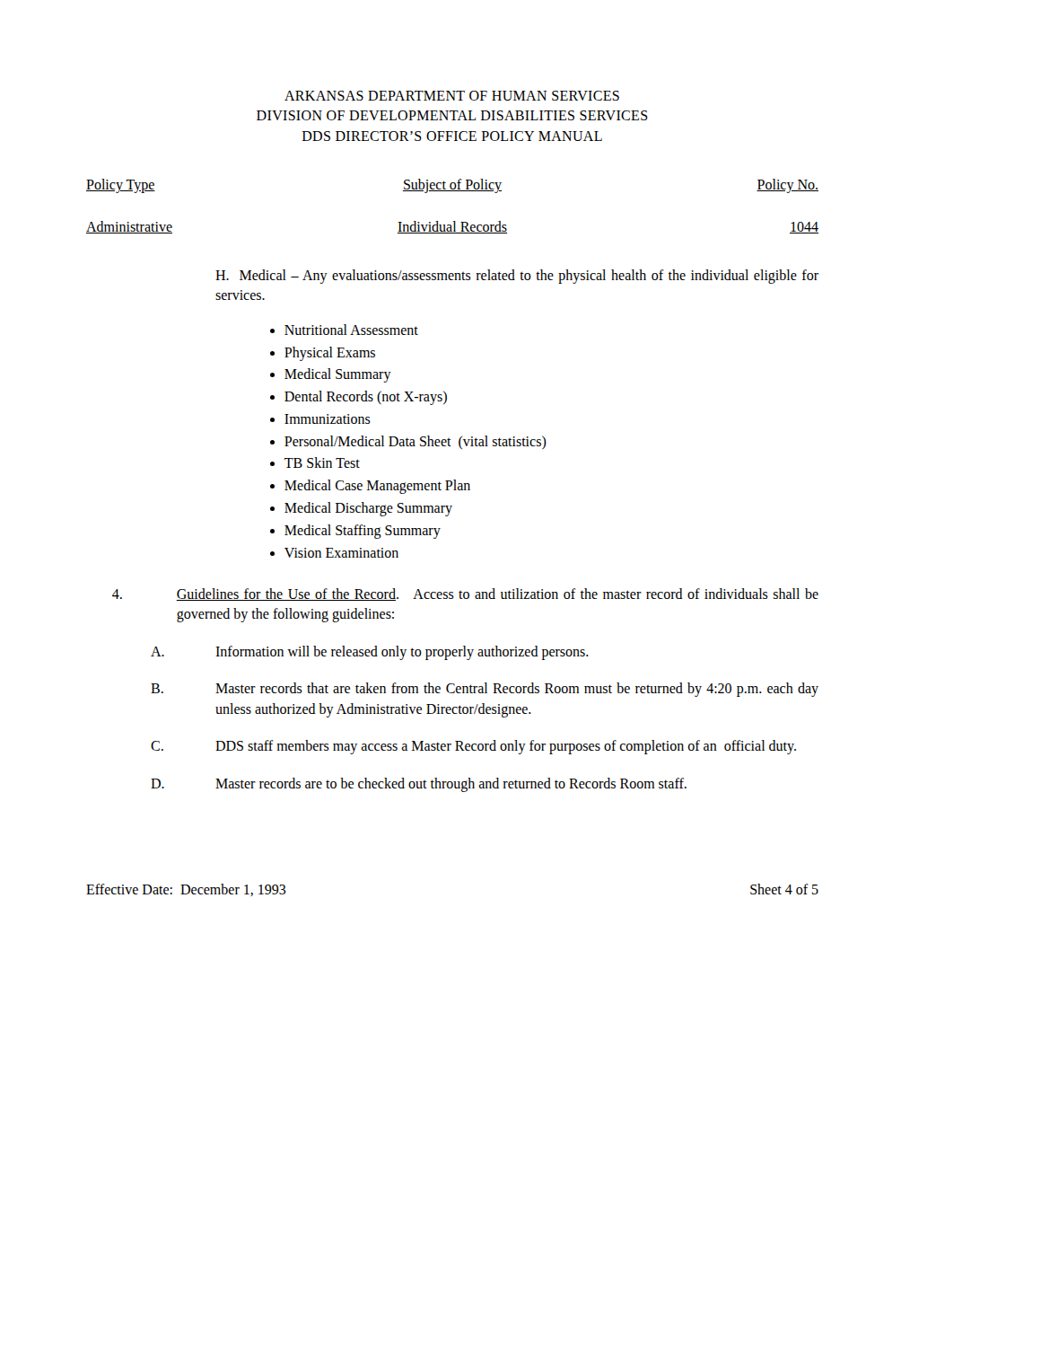ARKANSAS DEPARTMENT OF HUMAN SERVICES
DIVISION OF DEVELOPMENTAL DISABILITIES SERVICES
DDS DIRECTOR’S OFFICE POLICY MANUAL
| Policy Type | Subject of Policy | Policy No. |
| Administrative | Individual Records | 1044 |
H. Medical – Any evaluations/assessments related to the physical health of the individual eligible for services.
Nutritional Assessment
Physical Exams
Medical Summary
Dental Records (not X-rays)
Immunizations
Personal/Medical Data Sheet (vital statistics)
TB Skin Test
Medical Case Management Plan
Medical Discharge Summary
Medical Staffing Summary
Vision Examination
4.
Guidelines for the Use of the Record. Access to and utilization of the master record of individuals shall be governed by the following guidelines:
A.
Information will be released only to properly authorized persons.
B.
Master records that are taken from the Central Records Room must be returned by 4:20 p.m. each day unless authorized by Administrative Director/designee.
C.
DDS staff members may access a Master Record only for purposes of completion of an official duty.
D.
Master records are to be checked out through and returned to Records Room staff.
Effective Date: December 1, 1993
Sheet 4 of 5